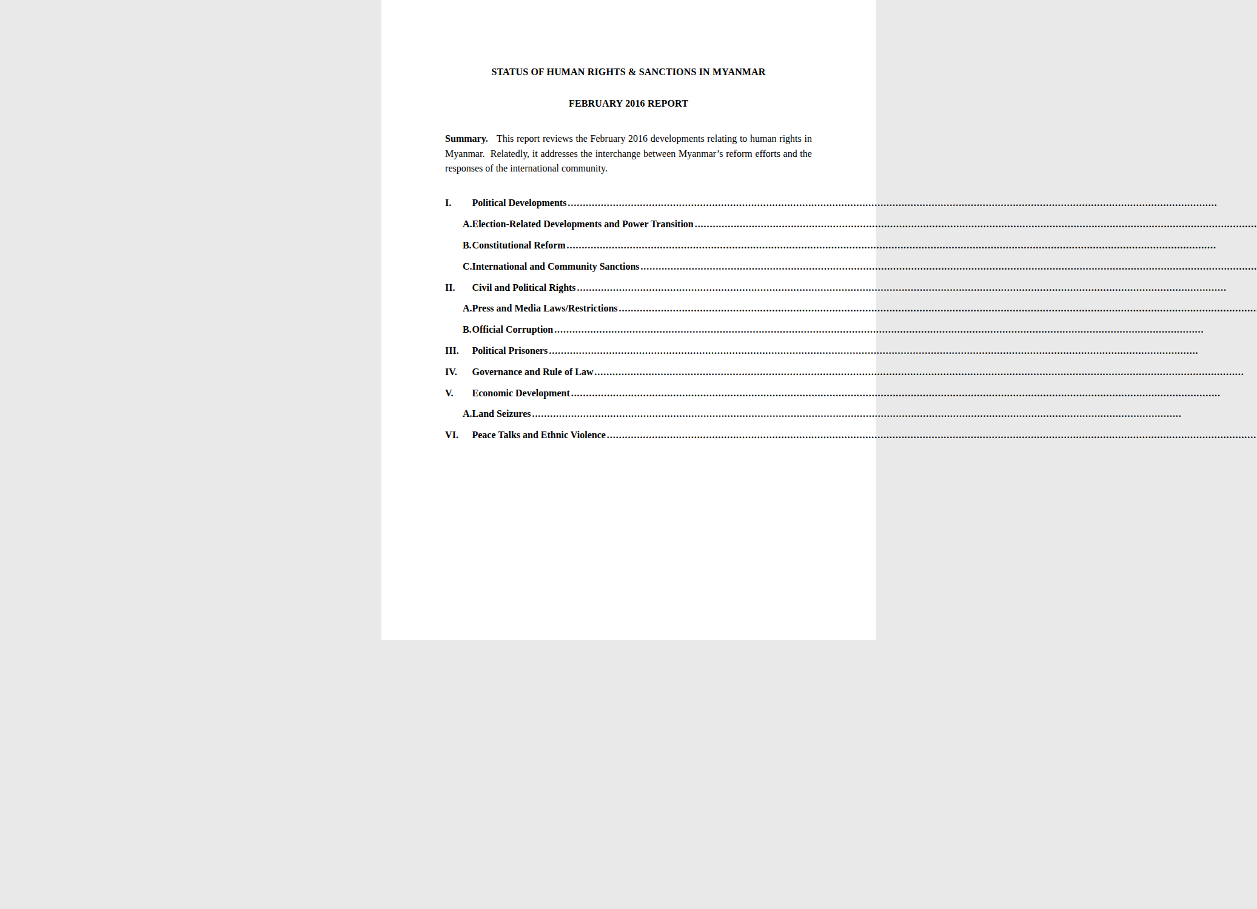STATUS OF HUMAN RIGHTS & SANCTIONS IN MYANMAR
FEBRUARY 2016 REPORT
Summary. This report reviews the February 2016 developments relating to human rights in Myanmar. Relatedly, it addresses the interchange between Myanmar’s reform efforts and the responses of the international community.
| I. | Political Developments | 2 |
| A. | Election-Related Developments and Power Transition | 2 |
| B. | Constitutional Reform | 3 |
| C. | International and Community Sanctions | 4 |
| II. | Civil and Political Rights | 4 |
| A. | Press and Media Laws/Restrictions | 4 |
| B. | Official Corruption | 5 |
| III. | Political Prisoners | 5 |
| IV. | Governance and Rule of Law | 6 |
| V. | Economic Development | 7 |
| A. | Land Seizures | 7 |
| VI. | Peace Talks and Ethnic Violence | 8 |